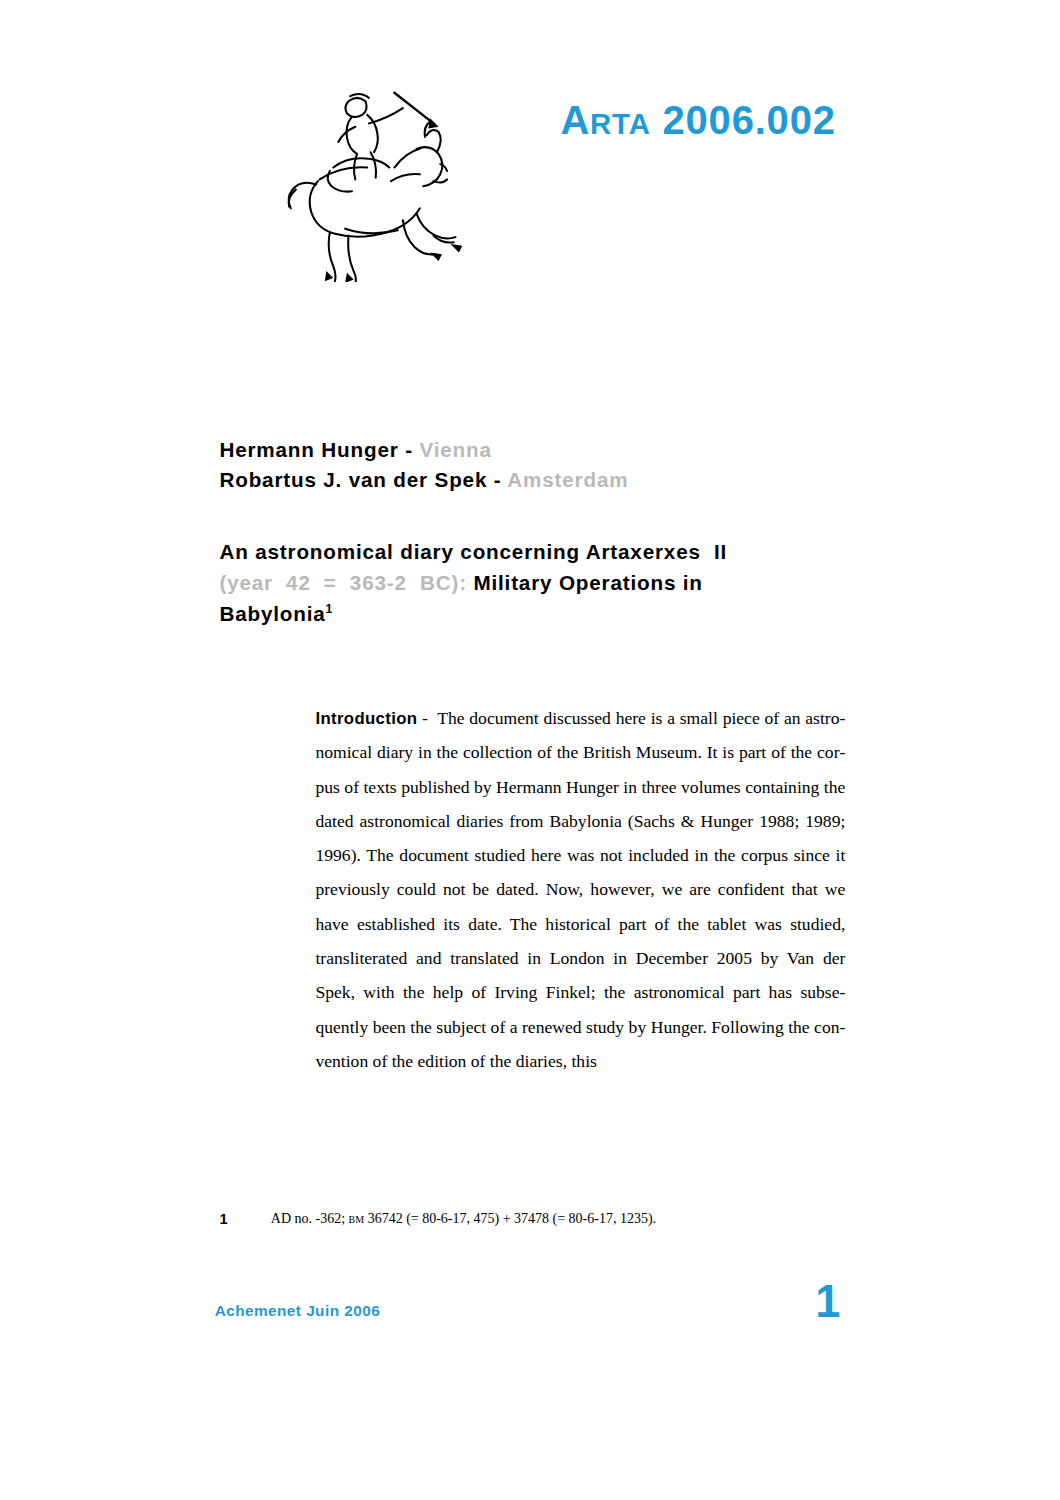ARTA 2006.002
Hermann Hunger - Vienna
Robartus J. van der Spek - Amsterdam
An astronomical diary concerning Artaxerxes II (year 42 = 363-2 BC): Military Operations in Babylonia1
Introduction - The document discussed here is a small piece of an astronomical diary in the collection of the British Museum. It is part of the corpus of texts published by Hermann Hunger in three volumes containing the dated astronomical diaries from Babylonia (Sachs & Hunger 1988; 1989; 1996). The document studied here was not included in the corpus since it previously could not be dated. Now, however, we are confident that we have established its date. The historical part of the tablet was studied, transliterated and translated in London in December 2005 by Van der Spek, with the help of Irving Finkel; the astronomical part has subsequently been the subject of a renewed study by Hunger. Following the convention of the edition of the diaries, this
1
AD no. -362; bm 36742 (= 80-6-17, 475) + 37478 (= 80-6-17, 1235).
Achemenet Juin 2006
1